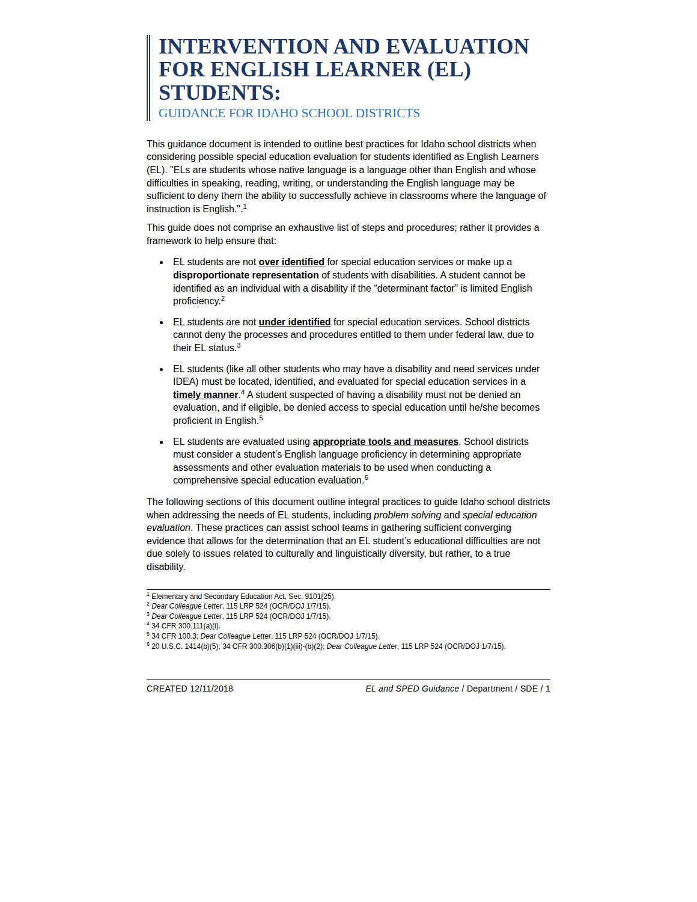INTERVENTION AND EVALUATION FOR ENGLISH LEARNER (EL) STUDENTS:
GUIDANCE FOR IDAHO SCHOOL DISTRICTS
This guidance document is intended to outline best practices for Idaho school districts when considering possible special education evaluation for students identified as English Learners (EL). "ELs are students whose native language is a language other than English and whose difficulties in speaking, reading, writing, or understanding the English language may be sufficient to deny them the ability to successfully achieve in classrooms where the language of instruction is English.".1
This guide does not comprise an exhaustive list of steps and procedures; rather it provides a framework to help ensure that:
EL students are not over identified for special education services or make up a disproportionate representation of students with disabilities. A student cannot be identified as an individual with a disability if the “determinant factor” is limited English proficiency.2
EL students are not under identified for special education services. School districts cannot deny the processes and procedures entitled to them under federal law, due to their EL status.3
EL students (like all other students who may have a disability and need services under IDEA) must be located, identified, and evaluated for special education services in a timely manner.4 A student suspected of having a disability must not be denied an evaluation, and if eligible, be denied access to special education until he/she becomes proficient in English.5
EL students are evaluated using appropriate tools and measures. School districts must consider a student’s English language proficiency in determining appropriate assessments and other evaluation materials to be used when conducting a comprehensive special education evaluation.6
The following sections of this document outline integral practices to guide Idaho school districts when addressing the needs of EL students, including problem solving and special education evaluation. These practices can assist school teams in gathering sufficient converging evidence that allows for the determination that an EL student’s educational difficulties are not due solely to issues related to culturally and linguistically diversity, but rather, to a true disability.
1 Elementary and Secondary Education Act, Sec. 9101(25).
2 Dear Colleague Letter, 115 LRP 524 (OCR/DOJ 1/7/15).
3 Dear Colleague Letter, 115 LRP 524 (OCR/DOJ 1/7/15).
4 34 CFR 300.111(a)(i).
5 34 CFR 100.3; Dear Colleague Letter, 115 LRP 524 (OCR/DOJ 1/7/15).
6 20 U.S.C. 1414(b)(5); 34 CFR 300.306(b)(1)(iii)-(b)(2); Dear Colleague Letter, 115 LRP 524 (OCR/DOJ 1/7/15).
CREATED 12/11/2018
EL and SPED Guidance / Department / SDE / 1